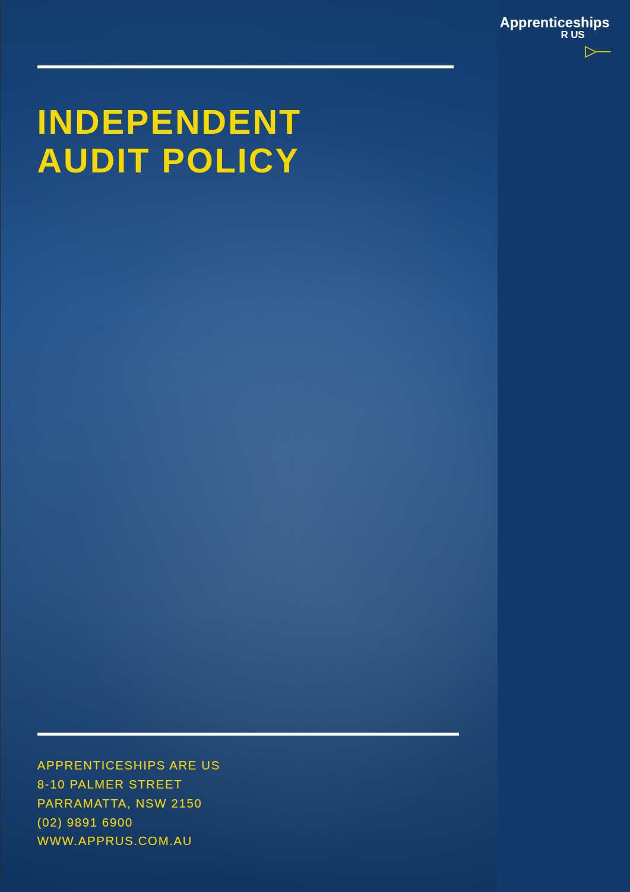Apprenticeships R US ▷—
Independent
Audit Policy
Apprenticeships Are Us
8-10 Palmer Street
Parramatta, NSW 2150
(02) 9891 6900
www.apprus.com.au